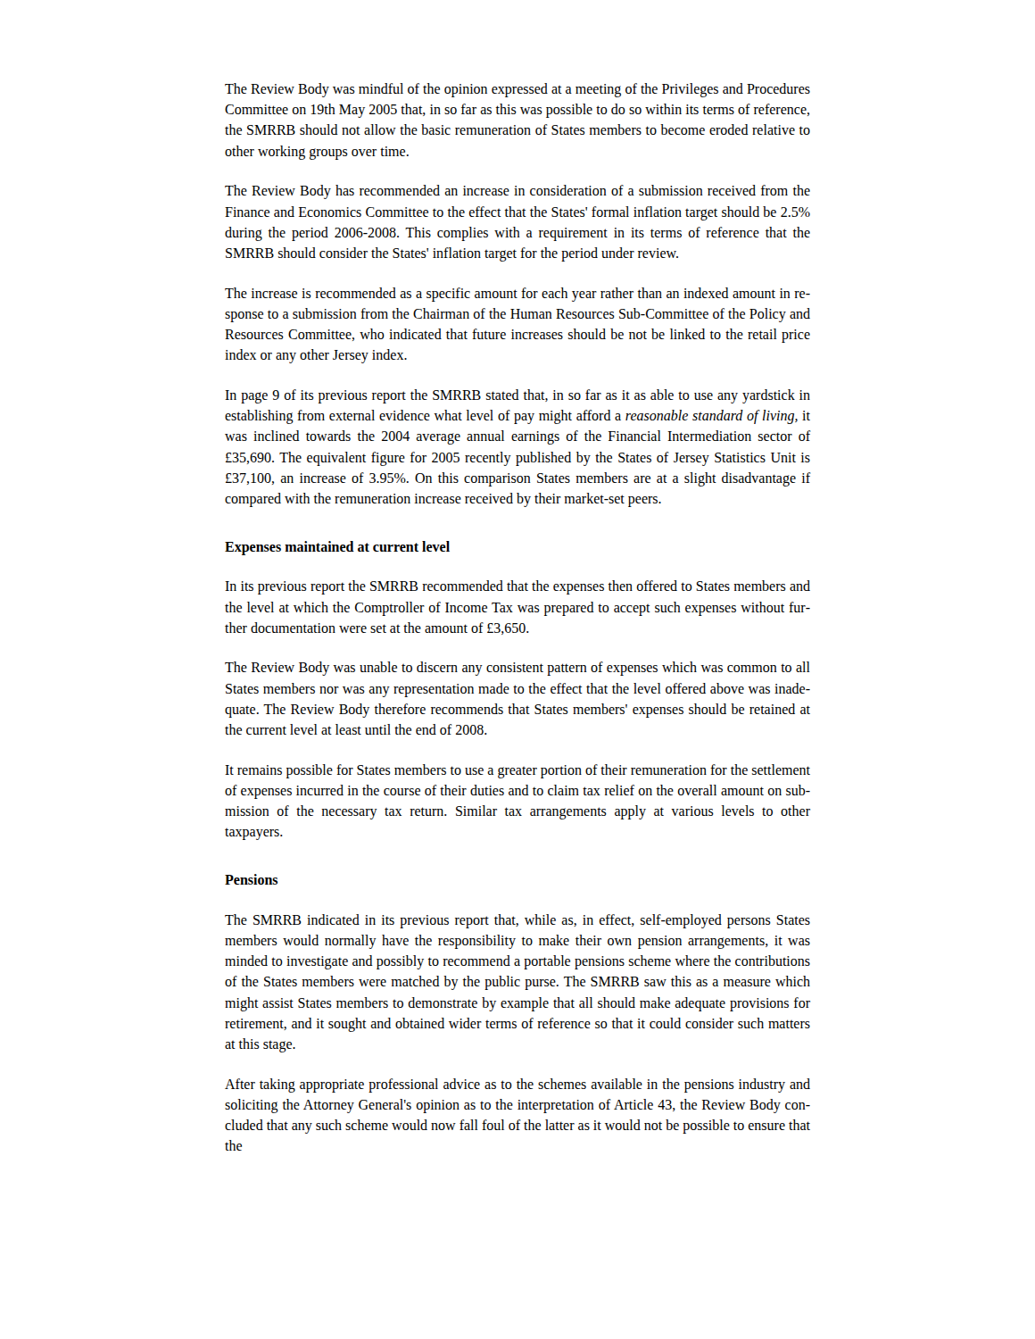The Review Body was mindful of the opinion expressed at a meeting of the Privileges and Procedures Committee on 19th May 2005 that, in so far as this was possible to do so within its terms of reference, the SMRRB should not allow the basic remuneration of States members to become eroded relative to other working groups over time.
The Review Body has recommended an increase in consideration of a submission received from the Finance and Economics Committee to the effect that the States' formal inflation target should be 2.5% during the period 2006-2008. This complies with a requirement in its terms of reference that the SMRRB should consider the States' inflation target for the period under review.
The increase is recommended as a specific amount for each year rather than an indexed amount in response to a submission from the Chairman of the Human Resources Sub-Committee of the Policy and Resources Committee, who indicated that future increases should be not be linked to the retail price index or any other Jersey index.
In page 9 of its previous report the SMRRB stated that, in so far as it as able to use any yardstick in establishing from external evidence what level of pay might afford a reasonable standard of living, it was inclined towards the 2004 average annual earnings of the Financial Intermediation sector of £35,690. The equivalent figure for 2005 recently published by the States of Jersey Statistics Unit is £37,100, an increase of 3.95%. On this comparison States members are at a slight disadvantage if compared with the remuneration increase received by their market-set peers.
Expenses maintained at current level
In its previous report the SMRRB recommended that the expenses then offered to States members and the level at which the Comptroller of Income Tax was prepared to accept such expenses without further documentation were set at the amount of £3,650.
The Review Body was unable to discern any consistent pattern of expenses which was common to all States members nor was any representation made to the effect that the level offered above was inadequate. The Review Body therefore recommends that States members' expenses should be retained at the current level at least until the end of 2008.
It remains possible for States members to use a greater portion of their remuneration for the settlement of expenses incurred in the course of their duties and to claim tax relief on the overall amount on submission of the necessary tax return. Similar tax arrangements apply at various levels to other taxpayers.
Pensions
The SMRRB indicated in its previous report that, while as, in effect, self-employed persons States members would normally have the responsibility to make their own pension arrangements, it was minded to investigate and possibly to recommend a portable pensions scheme where the contributions of the States members were matched by the public purse. The SMRRB saw this as a measure which might assist States members to demonstrate by example that all should make adequate provisions for retirement, and it sought and obtained wider terms of reference so that it could consider such matters at this stage.
After taking appropriate professional advice as to the schemes available in the pensions industry and soliciting the Attorney General's opinion as to the interpretation of Article 43, the Review Body concluded that any such scheme would now fall foul of the latter as it would not be possible to ensure that the